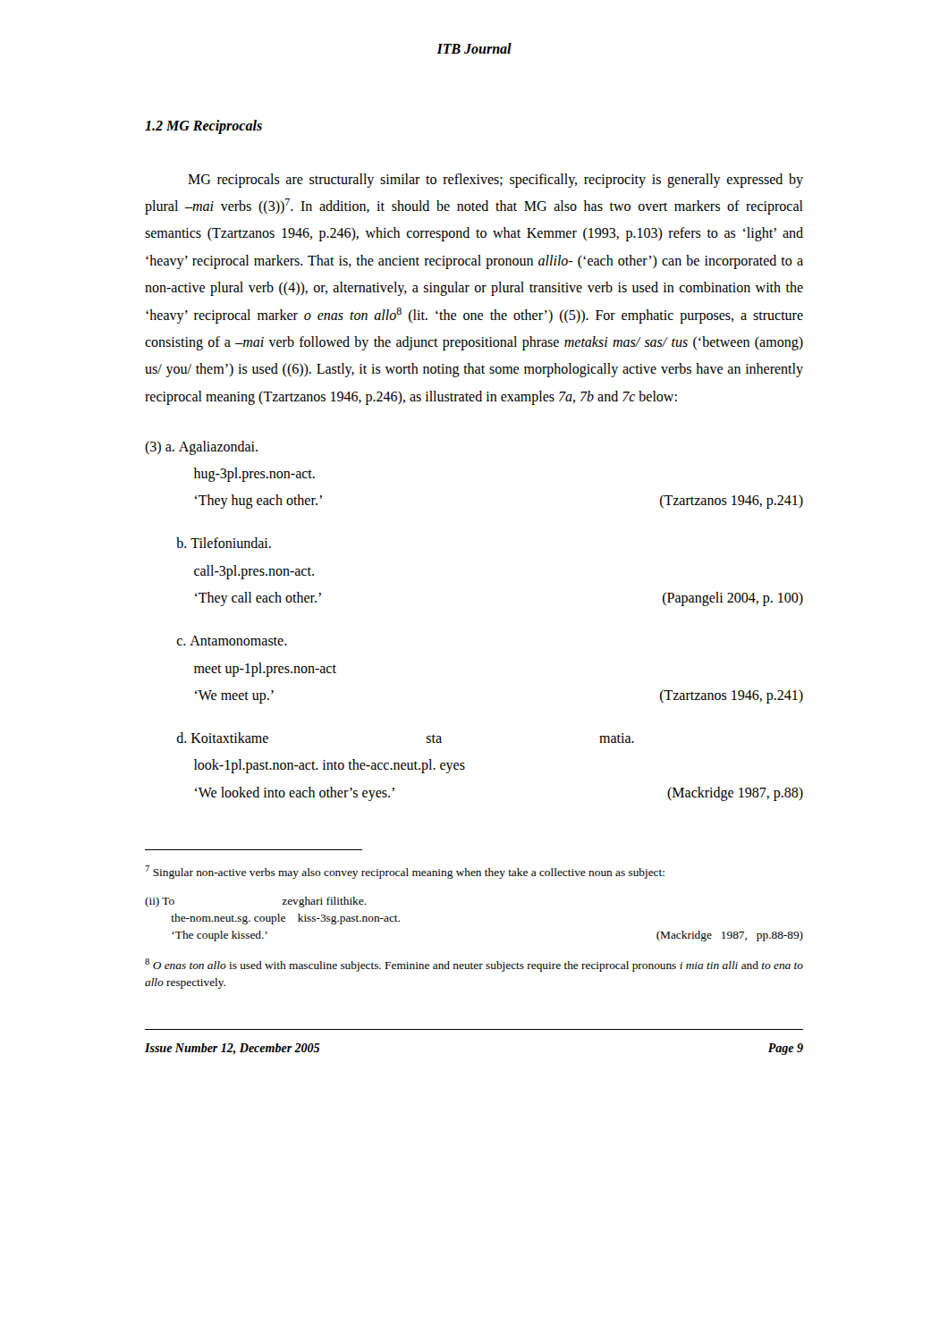ITB Journal
1.2 MG Reciprocals
MG reciprocals are structurally similar to reflexives; specifically, reciprocity is generally expressed by plural –mai verbs ((3))7. In addition, it should be noted that MG also has two overt markers of reciprocal semantics (Tzartzanos 1946, p.246), which correspond to what Kemmer (1993, p.103) refers to as ‘light’ and ‘heavy’ reciprocal markers. That is, the ancient reciprocal pronoun allilo- (‘each other’) can be incorporated to a non-active plural verb ((4)), or, alternatively, a singular or plural transitive verb is used in combination with the ‘heavy’ reciprocal marker o enas ton allo8 (lit. ‘the one the other’) ((5)). For emphatic purposes, a structure consisting of a –mai verb followed by the adjunct prepositional phrase metaksi mas/ sas/ tus (‘between (among) us/ you/ them’) is used ((6)). Lastly, it is worth noting that some morphologically active verbs have an inherently reciprocal meaning (Tzartzanos 1946, p.246), as illustrated in examples 7a, 7b and 7c below:
(3) a. Agaliazondai.
hug-3pl.pres.non-act.
‘They hug each other.’ (Tzartzanos 1946, p.241)
b. Tilefoniundai.
call-3pl.pres.non-act.
‘They call each other.’ (Papangeli 2004, p. 100)
c. Antamonomaste.
meet up-1pl.pres.non-act
‘We meet up.’ (Tzartzanos 1946, p.241)
d. Koitaxtikame sta matia.
look-1pl.past.non-act. into the-acc.neut.pl. eyes
‘We looked into each other’s eyes.’ (Mackridge 1987, p.88)
7 Singular non-active verbs may also convey reciprocal meaning when they take a collective noun as subject:
(ii) To zevghari filithike.
the-nom.neut.sg. couple kiss-3sg.past.non-act.
‘The couple kissed.’ (Mackridge 1987, pp.88-89)
8 O enas ton allo is used with masculine subjects. Feminine and neuter subjects require the reciprocal pronouns i mia tin alli and to ena to allo respectively.
Issue Number 12, December 2005 Page 9